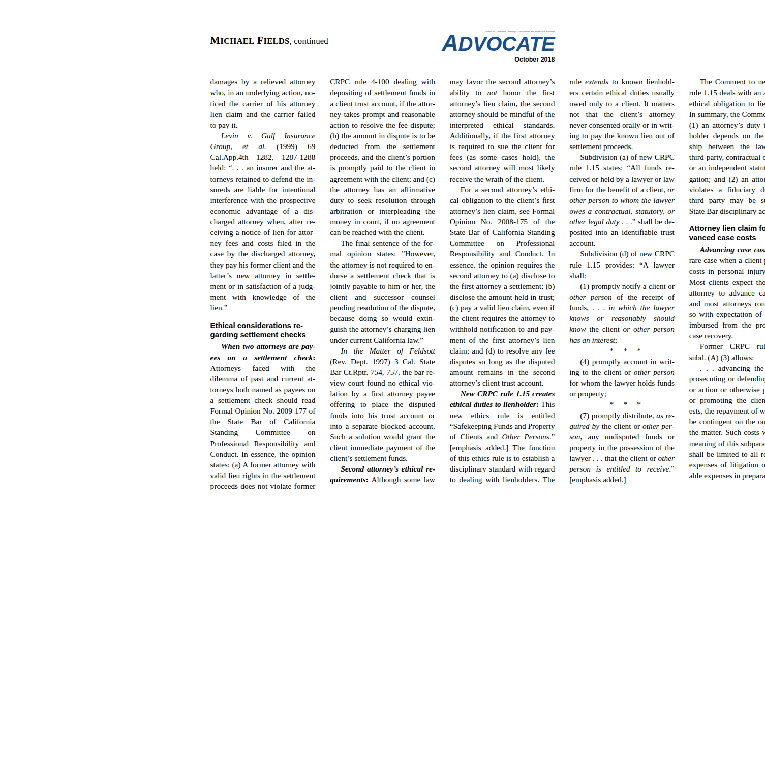MICHAEL FIELDS, continued
Journal of Consumer Attorneys Associations for Southern California
ADVOCATE
October 2018
damages by a relieved attorney who, in an underlying action, noticed the carrier of his attorney lien claim and the carrier failed to pay it.
Levin v. Gulf Insurance Group, et al. (1999) 69 Cal.App.4th 1282, 1287-1288 held: “. . . an insurer and the attorneys retained to defend the insureds are liable for intentional interference with the prospective economic advantage of a discharged attorney when, after receiving a notice of lien for attorney fees and costs filed in the case by the discharged attorney, they pay his former client and the latter’s new attorney in settlement or in satisfaction of a judgment with knowledge of the lien.”
Ethical considerations regarding settlement checks
When two attorneys are payees on a settlement check: Attorneys faced with the dilemma of past and current attorneys both named as payees on a settlement check should read Formal Opinion No. 2009-177 of the State Bar of California Standing Committee on Professional Responsibility and Conduct. In essence, the opinion states: (a) A former attorney with valid lien rights in the settlement proceeds does not violate former CRPC rule 4-100 dealing with depositing of settlement funds in a client trust account, if the attorney takes prompt and reasonable action to resolve the fee dispute; (b) the amount in dispute is to be deducted from the settlement proceeds, and the client’s portion is promptly paid to the client in agreement with the client; and (c) the attorney has an affirmative duty to seek resolution through arbitration or interpleading the money in court, if no agreement can be reached with the client.
The final sentence of the formal opinion states: "However, the attorney is not required to endorse a settlement check that is jointly payable to him or her, the client and successor counsel pending resolution of the dispute, because doing so would extinguish the attorney’s charging lien under current California law.”
In the Matter of Feldsott (Rev. Dept. 1997) 3 Cal. State Bar Ct.Rptr. 754, 757, the bar review court found no ethical violation by a first attorney payee offering to place the disputed funds into his trust account or into a separate blocked account. Such a solution would grant the client immediate payment of the client’s settlement funds.
Second attorney’s ethical requirements: Although some law may favor the second attorney’s ability to not honor the first attorney’s lien claim, the second attorney should be mindful of the interpreted ethical standards. Additionally, if the first attorney is required to sue the client for fees (as some cases hold), the second attorney will most likely receive the wrath of the client.
For a second attorney’s ethical obligation to the client’s first attorney’s lien claim, see Formal Opinion No. 2008-175 of the State Bar of California Standing Committee on Professional Responsibility and Conduct. In essence, the opinion requires the second attorney to (a) disclose to the first attorney a settlement; (b) disclose the amount held in trust; (c) pay a valid lien claim, even if the client requires the attorney to withhold notification to and payment of the first attorney’s lien claim; and (d) to resolve any fee disputes so long as the disputed amount remains in the second attorney’s client trust account.
New CRPC rule 1.15 creates ethical duties to lienholder: This new ethics rule is entitled “Safekeeping Funds and Property of Clients and Other Persons.” [emphasis added.] The function of this ethics rule is to establish a disciplinary standard with regard to dealing with lienholders. The rule extends to known lienholders certain ethical duties usually owed only to a client. It matters not that the client’s attorney never consented orally or in writing to pay the known lien out of settlement proceeds.
Subdivision (a) of new CRPC rule 1.15 states: “All funds received or held by a lawyer or law firm for the benefit of a client, or other person to whom the lawyer owes a contractual, statutory, or other legal duty . . .” shall be deposited into an identifiable trust account.
Subdivision (d) of new CRPC rule 1.15 provides: “A lawyer shall:
(1) promptly notify a client or other person of the receipt of funds, . . . in which the lawyer knows or reasonably should know the client or other person has an interest;
* * *
(4) promptly account in writing to the client or other person for whom the lawyer holds funds or property;
* * *
(7) promptly distribute, as required by the client or other person, any undisputed funds or property in the possession of the lawyer . . . that the client or other person is entitled to receive.” [emphasis added.]
The Comment to new CRPC rule 1.15 deals with an attorney’s ethical obligation to lienholders. In summary, the Comment states: (1) an attorney’s duty to a lienholder depends on the relationship between the lawyer and third-party, contractual obligation or an independent statutory obligation; and (2) an attorney who violates a fiduciary duty to a third party may be subject to State Bar disciplinary action.
Attorney lien claim for advanced case costs
Advancing case costs: It is a rare case when a client pays case costs in personal injury matters. Most clients expect the retained attorney to advance case costs, and most attorneys routinely do so with expectation of being reimbursed from the proceeds of case recovery.
Former CRPC rule 4-210 subd. (A) (3) allows:
. . . advancing the costs of prosecuting or defending a claim or action or otherwise protecting or promoting the client’s interests, the repayment of which may be contingent on the outcome of the matter. Such costs within the meaning of this subparagraph (3) shall be limited to all reasonable expenses of litigation or reasonable expenses in preparation